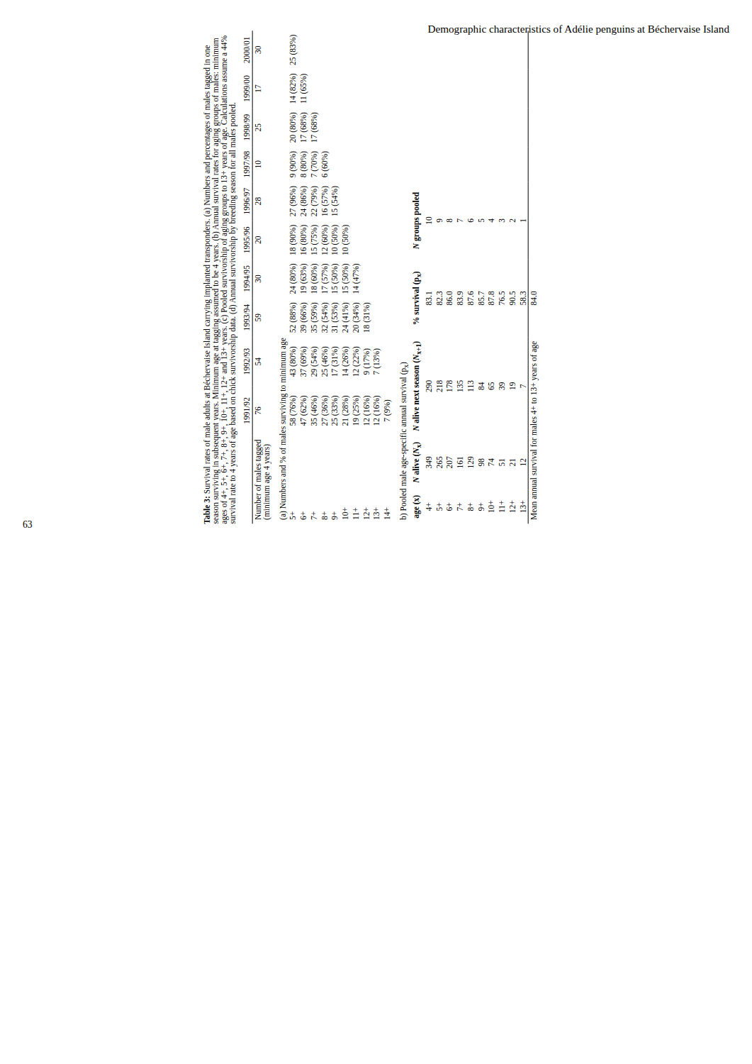Demographic characteristics of Adélie penguins at Béchervaise Island
Table 3: Survival rates of male adults at Béchervaise Island carrying implanted transponders. (a) Numbers and percentages of males tagged in one season surviving in subsequent years. Minimum age at tagging assumed to be 4 years. (b) Annual survival rates for aging groups of males: minimum ages of 4+, 5+, 6+, 7+, 8+, 9+, 10+, 11+, 12+ and 13+ years. (c) Pooled survivorship of aging groups to 13+ years of age. Calculations assume a 44% survival rate to 4 years of age based on chick survivorship data. (d) Annual survivorship by breeding season for all males pooled.
| | | 1991/92 | 1992/93 | 1993/94 | 1994/95 | 1995/96 | 1996/97 | 1997/98 | 1998/99 | 1999/00 | 2000/01 |
| --- | --- | --- | --- | --- | --- | --- | --- | --- | --- | --- | --- |
| Number of males tagged (minimum age 4 years) | 76 | 54 | 59 | 30 | 20 | 28 | 10 | 25 | 17 | 30 |
| (a) Numbers and % of males surviving to minimum age |
| 5+ | | 58 (76%) | 43 (80%) | 52 (88%) | 24 (80%) | 18 (90%) | 27 (96%) | 9 (90%) | 20 (80%) | 14 (82%) | 25 (83%) |
| 6+ | | 47 (62%) | 37 (69%) | 39 (66%) | 19 (63%) | 16 (80%) | 24 (86%) | 8 (80%) | 17 (68%) | 11 (65%) | |
| 7+ | | 35 (46%) | 29 (54%) | 35 (59%) | 18 (60%) | 15 (75%) | 22 (79%) | 7 (70%) | 17 (68%) | | |
| 8+ | | 27 (36%) | 25 (46%) | 32 (54%) | 17 (57%) | 12 (60%) | 16 (57%) | 6 (60%) | | | |
| 9+ | | 25 (33%) | 17 (31%) | 31 (53%) | 15 (50%) | 10 (50%) | 15 (54%) | | | | |
| 10+ | | 21 (28%) | 14 (26%) | 24 (41%) | 15 (50%) | 10 (50%) | | | | | |
| 11+ | | 19 (25%) | 12 (22%) | 20 (34%) | 14 (47%) | | | | | | |
| 12+ | | 12 (16%) | 9 (17%) | 18 (31%) | | | | | | | |
| 13+ | | 12 (16%) | 7 (13%) | | | | | | | | |
| 14+ | | 7 (9%) | | | | | | | | | |
| b) Pooled male age-specific annual survival (p x ) |
| age (x) | N alive ( N x ) | N alive next season ( N x+1 ) | % survival (p x ) | N groups pooled | |
| 4+ | 349 | 290 | 83.1 | 10 | |
| 5+ | 265 | 218 | 82.3 | 9 | |
| 6+ | 207 | 178 | 86.0 | 8 | |
| 7+ | 161 | 135 | 83.9 | 7 | |
| 8+ | 129 | 113 | 87.6 | 6 | |
| 9+ | 98 | 84 | 85.7 | 5 | |
| 10+ | 74 | 65 | 87.8 | 4 | |
| 11+ | 51 | 39 | 76.5 | 3 | |
| 12+ | 21 | 19 | 90.5 | 2 | |
| 13+ | 12 | 7 | 58.3 | 1 | |
| Mean annual survival for males 4+ to 13+ years of age | 84.0 | |
(continued)
63